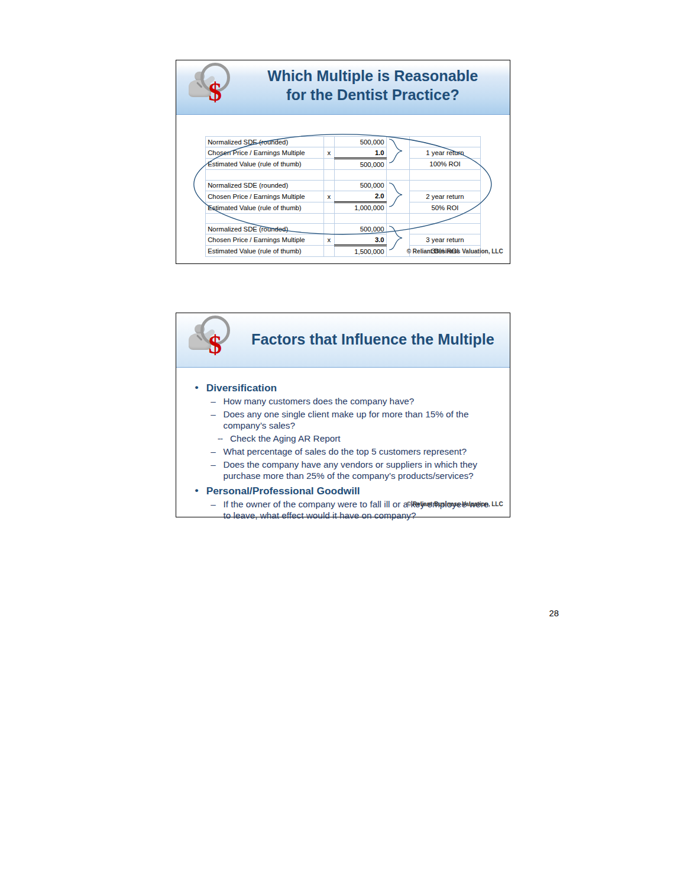$
Which Multiple is Reasonable
for the Dentist Practice?
| Normalized SDE (rounded) | | 500,000 | | |
| Chosen Price / Earnings Multiple | x | 1.0 | 1 year return |
| Estimated Value (rule of thumb) | | 500,000 | 100% ROI |
| Normalized SDE (rounded) | | 500,000 | | |
| Chosen Price / Earnings Multiple | x | 2.0 | 2 year return |
| Estimated Value (rule of thumb) | | 1,000,000 | 50% ROI |
| Normalized SDE (rounded) | | 500,000 | | |
| Chosen Price / Earnings Multiple | x | 3.0 | 3 year return |
| Estimated Value (rule of thumb) | | 1,500,000 | 33% ROI |
© Reliant Business Valuation, LLC
$
Factors that Influence the Multiple
Diversification
How many customers does the company have?
Does any one single client make up for more than 15% of the company’s sales?
Check the Aging AR Report
What percentage of sales do the top 5 customers represent?
Does the company have any vendors or suppliers in which they purchase more than 25% of the company’s products/services?
Personal/Professional Goodwill
If the owner of the company were to fall ill or a key employee were to leave, what effect would it have on company?
© Reliant Business Valuation, LLC
28